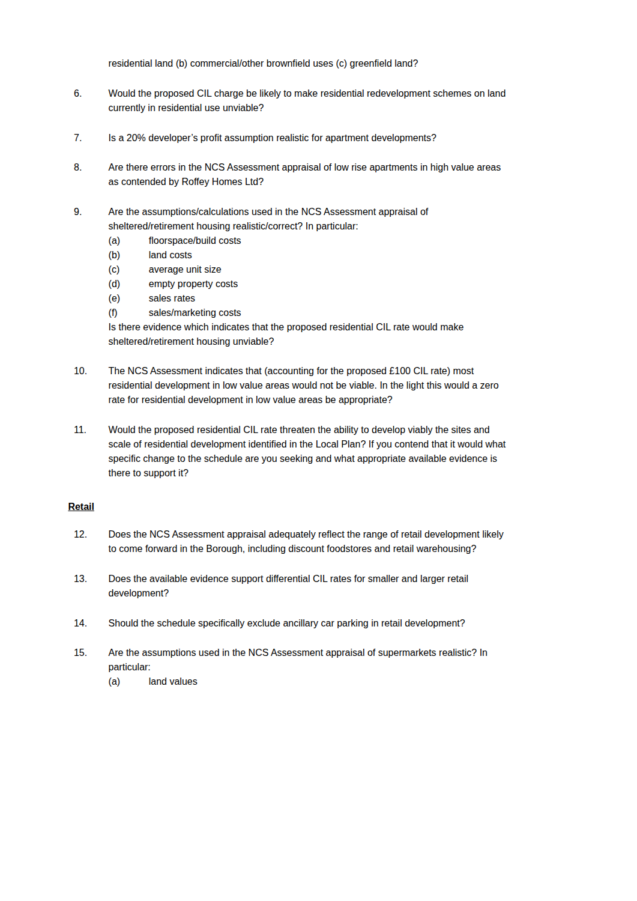residential land (b) commercial/other brownfield uses (c) greenfield land?
Would the proposed CIL charge be likely to make residential redevelopment schemes on land currently in residential use unviable?
Is a 20% developer’s profit assumption realistic for apartment developments?
Are there errors in the NCS Assessment appraisal of low rise apartments in high value areas as contended by Roffey Homes Ltd?
Are the assumptions/calculations used in the NCS Assessment appraisal of sheltered/retirement housing realistic/correct? In particular:
(a) floorspace/build costs
(b) land costs
(c) average unit size
(d) empty property costs
(e) sales rates
(f) sales/marketing costs
Is there evidence which indicates that the proposed residential CIL rate would make sheltered/retirement housing unviable?
The NCS Assessment indicates that (accounting for the proposed £100 CIL rate) most residential development in low value areas would not be viable. In the light this would a zero rate for residential development in low value areas be appropriate?
Would the proposed residential CIL rate threaten the ability to develop viably the sites and scale of residential development identified in the Local Plan? If you contend that it would what specific change to the schedule are you seeking and what appropriate available evidence is there to support it?
Retail
Does the NCS Assessment appraisal adequately reflect the range of retail development likely to come forward in the Borough, including discount foodstores and retail warehousing?
Does the available evidence support differential CIL rates for smaller and larger retail development?
Should the schedule specifically exclude ancillary car parking in retail development?
Are the assumptions used in the NCS Assessment appraisal of supermarkets realistic? In particular:
(a) land values